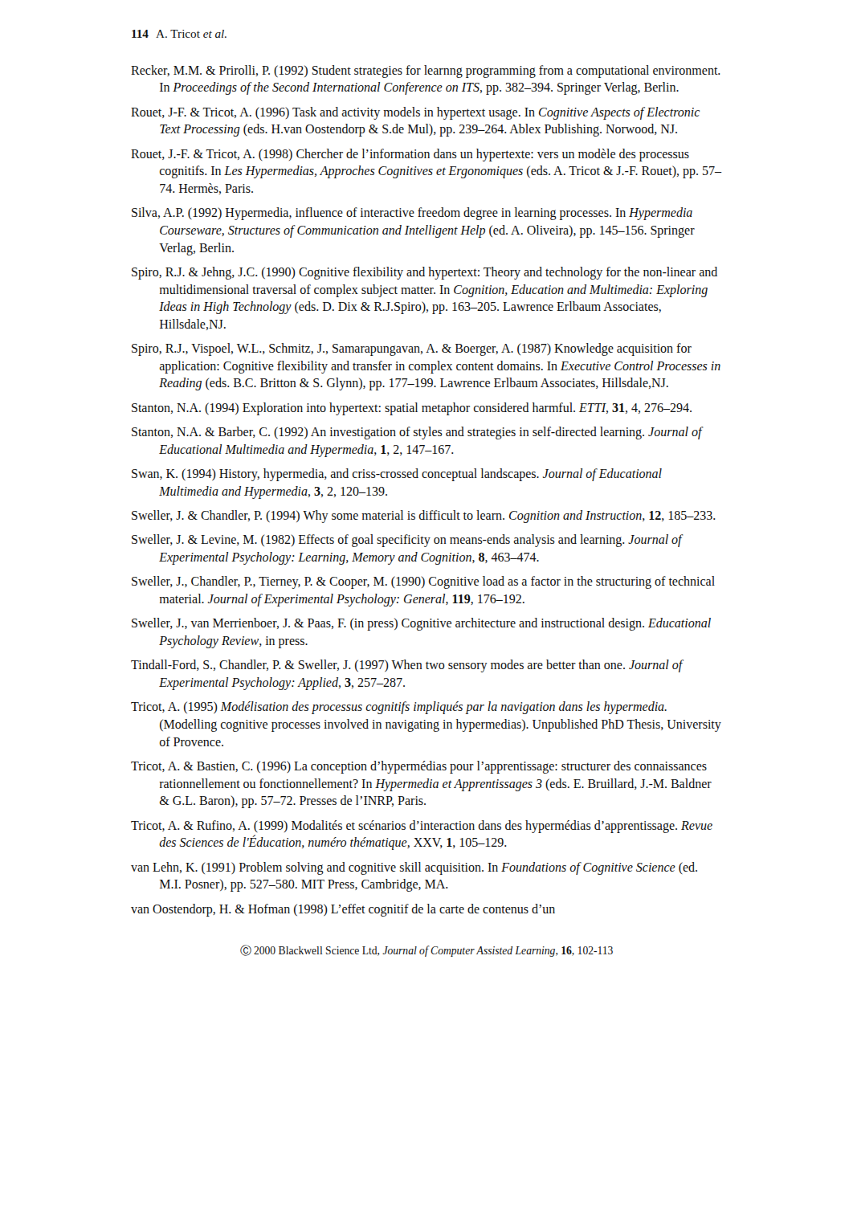114 A. Tricot et al.
Recker, M.M. & Prirolli, P. (1992) Student strategies for learnng programming from a computational environment. In Proceedings of the Second International Conference on ITS, pp. 382–394. Springer Verlag, Berlin.
Rouet, J-F. & Tricot, A. (1996) Task and activity models in hypertext usage. In Cognitive Aspects of Electronic Text Processing (eds. H.van Oostendorp & S.de Mul), pp. 239–264. Ablex Publishing. Norwood, NJ.
Rouet, J.-F. & Tricot, A. (1998) Chercher de l’information dans un hypertexte: vers un modèle des processus cognitifs. In Les Hypermedias, Approches Cognitives et Ergonomiques (eds. A. Tricot & J.-F. Rouet), pp. 57–74. Hermès, Paris.
Silva, A.P. (1992) Hypermedia, influence of interactive freedom degree in learning processes. In Hypermedia Courseware, Structures of Communication and Intelligent Help (ed. A. Oliveira), pp. 145–156. Springer Verlag, Berlin.
Spiro, R.J. & Jehng, J.C. (1990) Cognitive flexibility and hypertext: Theory and technology for the non-linear and multidimensional traversal of complex subject matter. In Cognition, Education and Multimedia: Exploring Ideas in High Technology (eds. D. Dix & R.J.Spiro), pp. 163–205. Lawrence Erlbaum Associates, Hillsdale,NJ.
Spiro, R.J., Vispoel, W.L., Schmitz, J., Samarapungavan, A. & Boerger, A. (1987) Knowledge acquisition for application: Cognitive flexibility and transfer in complex content domains. In Executive Control Processes in Reading (eds. B.C. Britton & S. Glynn), pp. 177–199. Lawrence Erlbaum Associates, Hillsdale,NJ.
Stanton, N.A. (1994) Exploration into hypertext: spatial metaphor considered harmful. ETTI, 31, 4, 276–294.
Stanton, N.A. & Barber, C. (1992) An investigation of styles and strategies in self-directed learning. Journal of Educational Multimedia and Hypermedia, 1, 2, 147–167.
Swan, K. (1994) History, hypermedia, and criss-crossed conceptual landscapes. Journal of Educational Multimedia and Hypermedia, 3, 2, 120–139.
Sweller, J. & Chandler, P. (1994) Why some material is difficult to learn. Cognition and Instruction, 12, 185–233.
Sweller, J. & Levine, M. (1982) Effects of goal specificity on means-ends analysis and learning. Journal of Experimental Psychology: Learning, Memory and Cognition, 8, 463–474.
Sweller, J., Chandler, P., Tierney, P. & Cooper, M. (1990) Cognitive load as a factor in the structuring of technical material. Journal of Experimental Psychology: General, 119, 176–192.
Sweller, J., van Merrienboer, J. & Paas, F. (in press) Cognitive architecture and instructional design. Educational Psychology Review, in press.
Tindall-Ford, S., Chandler, P. & Sweller, J. (1997) When two sensory modes are better than one. Journal of Experimental Psychology: Applied, 3, 257–287.
Tricot, A. (1995) Modélisation des processus cognitifs impliqués par la navigation dans les hypermedia. (Modelling cognitive processes involved in navigating in hypermedias). Unpublished PhD Thesis, University of Provence.
Tricot, A. & Bastien, C. (1996) La conception d’hypermédias pour l’apprentissage: structurer des connaissances rationnellement ou fonctionnellement? In Hypermedia et Apprentissages 3 (eds. E. Bruillard, J.-M. Baldner & G.L. Baron), pp. 57–72. Presses de l’INRP, Paris.
Tricot, A. & Rufino, A. (1999) Modalités et scénarios d’interaction dans des hypermédias d’apprentissage. Revue des Sciences de l'Éducation, numéro thématique, XXV, 1, 105–129.
van Lehn, K. (1991) Problem solving and cognitive skill acquisition. In Foundations of Cognitive Science (ed. M.I. Posner), pp. 527–580. MIT Press, Cambridge, MA.
van Oostendorp, H. & Hofman (1998) L’effet cognitif de la carte de contenus d’un
Ⓒ 2000 Blackwell Science Ltd, Journal of Computer Assisted Learning, 16, 102-113